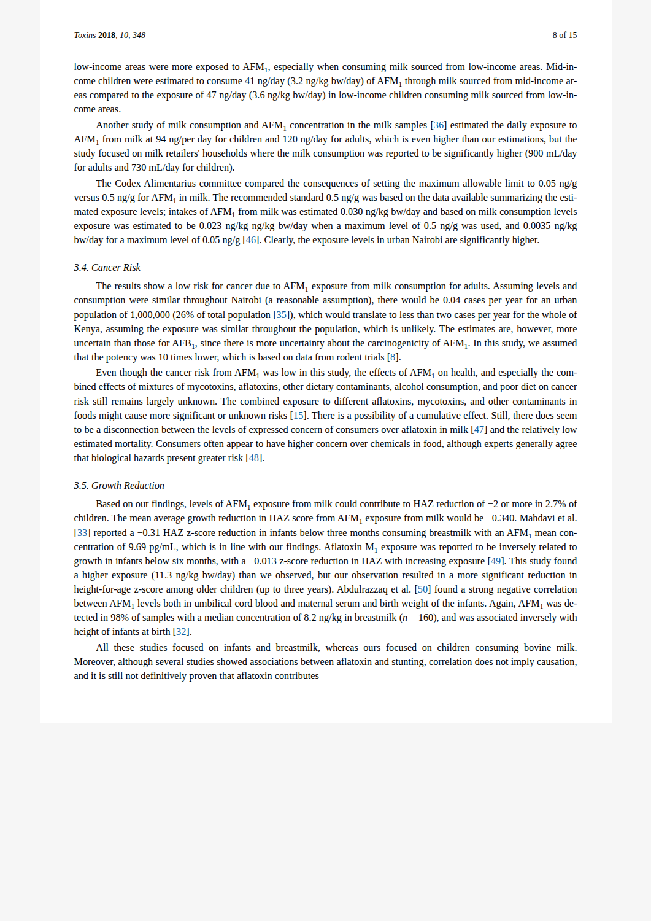Toxins 2018, 10, 348 8 of 15
low-income areas were more exposed to AFM1, especially when consuming milk sourced from low-income areas. Mid-income children were estimated to consume 41 ng/day (3.2 ng/kg bw/day) of AFM1 through milk sourced from mid-income areas compared to the exposure of 47 ng/day (3.6 ng/kg bw/day) in low-income children consuming milk sourced from low-income areas.
Another study of milk consumption and AFM1 concentration in the milk samples [36] estimated the daily exposure to AFM1 from milk at 94 ng/per day for children and 120 ng/day for adults, which is even higher than our estimations, but the study focused on milk retailers' households where the milk consumption was reported to be significantly higher (900 mL/day for adults and 730 mL/day for children).
The Codex Alimentarius committee compared the consequences of setting the maximum allowable limit to 0.05 ng/g versus 0.5 ng/g for AFM1 in milk. The recommended standard 0.5 ng/g was based on the data available summarizing the estimated exposure levels; intakes of AFM1 from milk was estimated 0.030 ng/kg bw/day and based on milk consumption levels exposure was estimated to be 0.023 ng/kg ng/kg bw/day when a maximum level of 0.5 ng/g was used, and 0.0035 ng/kg bw/day for a maximum level of 0.05 ng/g [46]. Clearly, the exposure levels in urban Nairobi are significantly higher.
3.4. Cancer Risk
The results show a low risk for cancer due to AFM1 exposure from milk consumption for adults. Assuming levels and consumption were similar throughout Nairobi (a reasonable assumption), there would be 0.04 cases per year for an urban population of 1,000,000 (26% of total population [35]), which would translate to less than two cases per year for the whole of Kenya, assuming the exposure was similar throughout the population, which is unlikely. The estimates are, however, more uncertain than those for AFB1, since there is more uncertainty about the carcinogenicity of AFM1. In this study, we assumed that the potency was 10 times lower, which is based on data from rodent trials [8].
Even though the cancer risk from AFM1 was low in this study, the effects of AFM1 on health, and especially the combined effects of mixtures of mycotoxins, aflatoxins, other dietary contaminants, alcohol consumption, and poor diet on cancer risk still remains largely unknown. The combined exposure to different aflatoxins, mycotoxins, and other contaminants in foods might cause more significant or unknown risks [15]. There is a possibility of a cumulative effect. Still, there does seem to be a disconnection between the levels of expressed concern of consumers over aflatoxin in milk [47] and the relatively low estimated mortality. Consumers often appear to have higher concern over chemicals in food, although experts generally agree that biological hazards present greater risk [48].
3.5. Growth Reduction
Based on our findings, levels of AFM1 exposure from milk could contribute to HAZ reduction of −2 or more in 2.7% of children. The mean average growth reduction in HAZ score from AFM1 exposure from milk would be −0.340. Mahdavi et al. [33] reported a −0.31 HAZ z-score reduction in infants below three months consuming breastmilk with an AFM1 mean concentration of 9.69 pg/mL, which is in line with our findings. Aflatoxin M1 exposure was reported to be inversely related to growth in infants below six months, with a −0.013 z-score reduction in HAZ with increasing exposure [49]. This study found a higher exposure (11.3 ng/kg bw/day) than we observed, but our observation resulted in a more significant reduction in height-for-age z-score among older children (up to three years). Abdulrazzaq et al. [50] found a strong negative correlation between AFM1 levels both in umbilical cord blood and maternal serum and birth weight of the infants. Again, AFM1 was detected in 98% of samples with a median concentration of 8.2 ng/kg in breastmilk (n = 160), and was associated inversely with height of infants at birth [32].
All these studies focused on infants and breastmilk, whereas ours focused on children consuming bovine milk. Moreover, although several studies showed associations between aflatoxin and stunting, correlation does not imply causation, and it is still not definitively proven that aflatoxin contributes